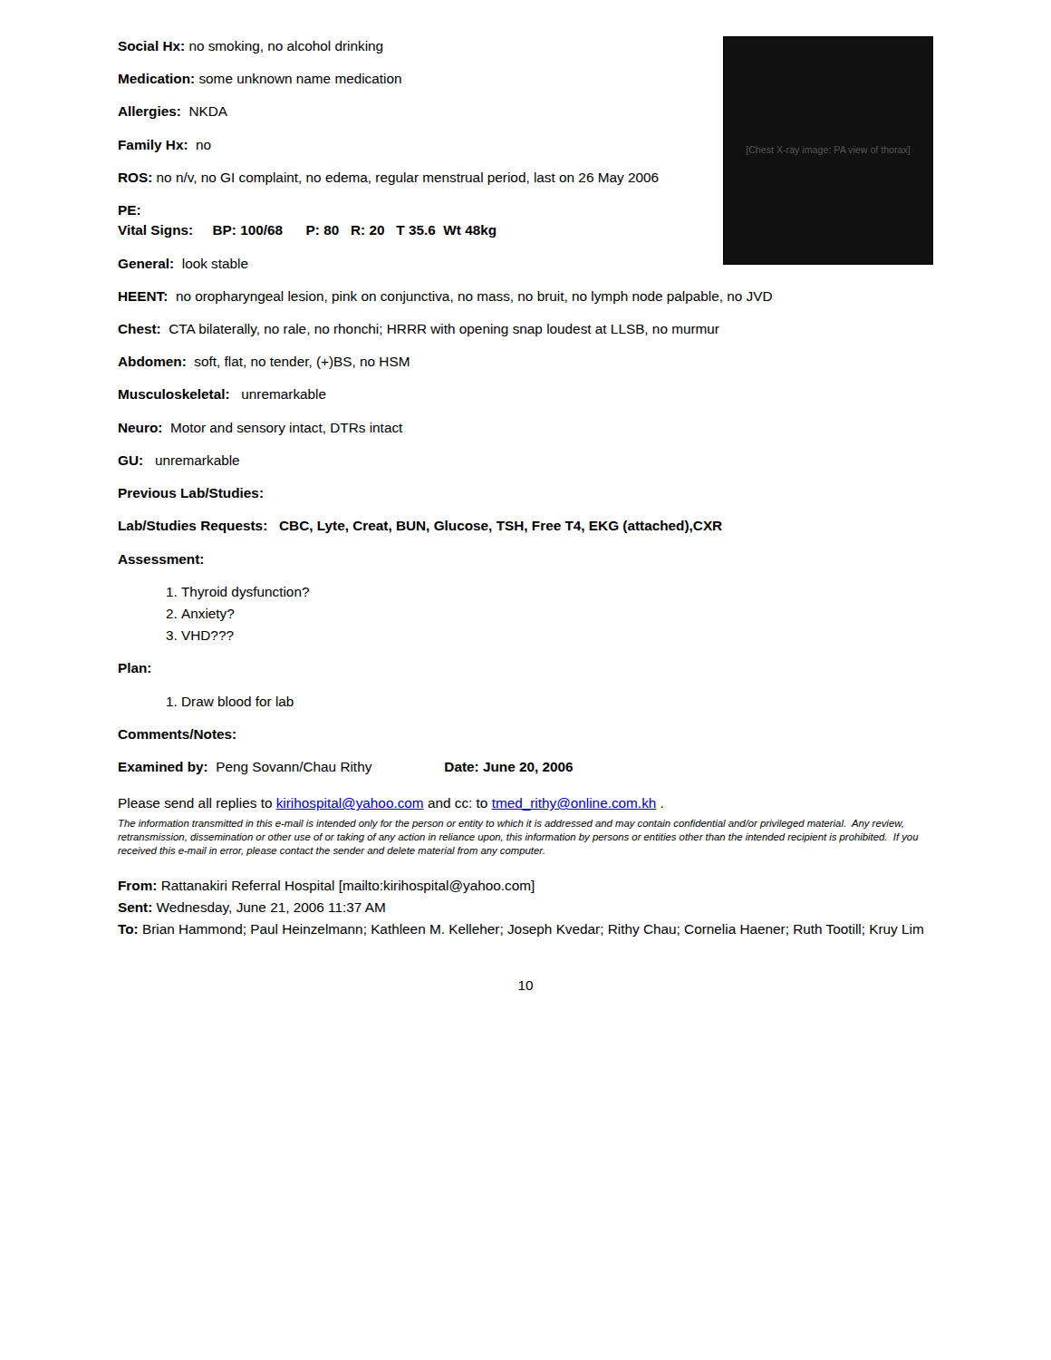[Chest X-ray image: PA view of thorax]
Social Hx: no smoking, no alcohol drinking
Medication: some unknown name medication
Allergies: NKDA
Family Hx: no
ROS: no n/v, no GI complaint, no edema, regular menstrual period, last on 26 May 2006
PE:
Vital Signs: BP: 100/68 P: 80 R: 20 T 35.6 Wt 48kg
General: look stable
HEENT: no oropharyngeal lesion, pink on conjunctiva, no mass, no bruit, no lymph node palpable, no JVD
Chest: CTA bilaterally, no rale, no rhonchi; HRRR with opening snap loudest at LLSB, no murmur
Abdomen: soft, flat, no tender, (+)BS, no HSM
Musculoskeletal: unremarkable
Neuro: Motor and sensory intact, DTRs intact
GU: unremarkable
Previous Lab/Studies:
Lab/Studies Requests: CBC, Lyte, Creat, BUN, Glucose, TSH, Free T4, EKG (attached),CXR
Assessment:
Thyroid dysfunction?
Anxiety?
VHD???
Plan:
Draw blood for lab
Comments/Notes:
Examined by: Peng Sovann/Chau RithyDate: June 20, 2006
Please send all replies to kirihospital@yahoo.com and cc: to tmed_rithy@online.com.kh .
The information transmitted in this e-mail is intended only for the person or entity to which it is addressed and may contain confidential and/or privileged material. Any review, retransmission, dissemination or other use of or taking of any action in reliance upon, this information by persons or entities other than the intended recipient is prohibited. If you received this e-mail in error, please contact the sender and delete material from any computer.
From: Rattanakiri Referral Hospital [mailto:kirihospital@yahoo.com]
Sent: Wednesday, June 21, 2006 11:37 AM
To: Brian Hammond; Paul Heinzelmann; Kathleen M. Kelleher; Joseph Kvedar; Rithy Chau; Cornelia Haener; Ruth Tootill; Kruy Lim
10